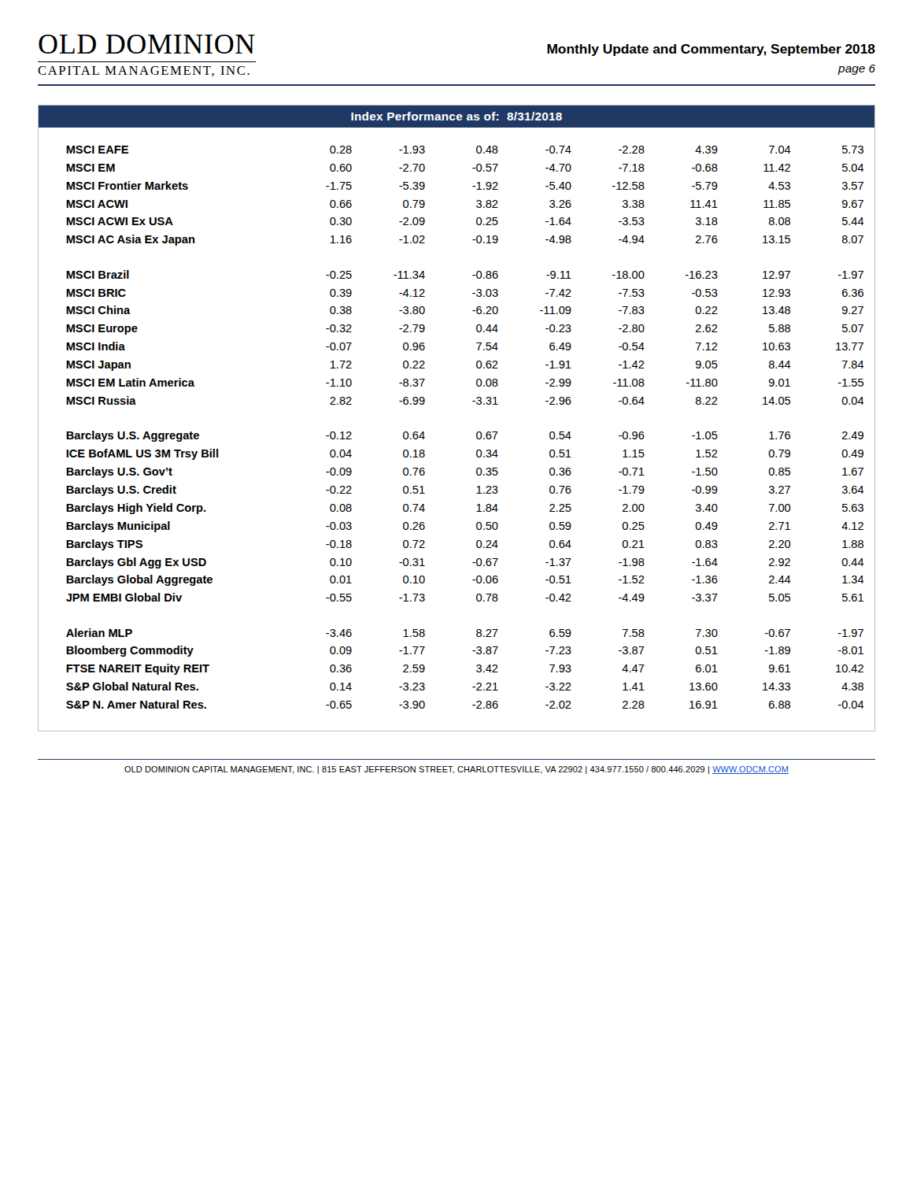OLD DOMINION
CAPITAL MANAGEMENT, INC.
Monthly Update and Commentary, September 2018
page 6
Index Performance as of: 8/31/2018
| MSCI EAFE | 0.28 | -1.93 | 0.48 | -0.74 | -2.28 | 4.39 | 7.04 | 5.73 |
| MSCI EM | 0.60 | -2.70 | -0.57 | -4.70 | -7.18 | -0.68 | 11.42 | 5.04 |
| MSCI Frontier Markets | -1.75 | -5.39 | -1.92 | -5.40 | -12.58 | -5.79 | 4.53 | 3.57 |
| MSCI ACWI | 0.66 | 0.79 | 3.82 | 3.26 | 3.38 | 11.41 | 11.85 | 9.67 |
| MSCI ACWI Ex USA | 0.30 | -2.09 | 0.25 | -1.64 | -3.53 | 3.18 | 8.08 | 5.44 |
| MSCI AC Asia Ex Japan | 1.16 | -1.02 | -0.19 | -4.98 | -4.94 | 2.76 | 13.15 | 8.07 |
| MSCI Brazil | -0.25 | -11.34 | -0.86 | -9.11 | -18.00 | -16.23 | 12.97 | -1.97 |
| MSCI BRIC | 0.39 | -4.12 | -3.03 | -7.42 | -7.53 | -0.53 | 12.93 | 6.36 |
| MSCI China | 0.38 | -3.80 | -6.20 | -11.09 | -7.83 | 0.22 | 13.48 | 9.27 |
| MSCI Europe | -0.32 | -2.79 | 0.44 | -0.23 | -2.80 | 2.62 | 5.88 | 5.07 |
| MSCI India | -0.07 | 0.96 | 7.54 | 6.49 | -0.54 | 7.12 | 10.63 | 13.77 |
| MSCI Japan | 1.72 | 0.22 | 0.62 | -1.91 | -1.42 | 9.05 | 8.44 | 7.84 |
| MSCI EM Latin America | -1.10 | -8.37 | 0.08 | -2.99 | -11.08 | -11.80 | 9.01 | -1.55 |
| MSCI Russia | 2.82 | -6.99 | -3.31 | -2.96 | -0.64 | 8.22 | 14.05 | 0.04 |
| Barclays U.S. Aggregate | -0.12 | 0.64 | 0.67 | 0.54 | -0.96 | -1.05 | 1.76 | 2.49 |
| ICE BofAML US 3M Trsy Bill | 0.04 | 0.18 | 0.34 | 0.51 | 1.15 | 1.52 | 0.79 | 0.49 |
| Barclays U.S. Gov’t | -0.09 | 0.76 | 0.35 | 0.36 | -0.71 | -1.50 | 0.85 | 1.67 |
| Barclays U.S. Credit | -0.22 | 0.51 | 1.23 | 0.76 | -1.79 | -0.99 | 3.27 | 3.64 |
| Barclays High Yield Corp. | 0.08 | 0.74 | 1.84 | 2.25 | 2.00 | 3.40 | 7.00 | 5.63 |
| Barclays Municipal | -0.03 | 0.26 | 0.50 | 0.59 | 0.25 | 0.49 | 2.71 | 4.12 |
| Barclays TIPS | -0.18 | 0.72 | 0.24 | 0.64 | 0.21 | 0.83 | 2.20 | 1.88 |
| Barclays Gbl Agg Ex USD | 0.10 | -0.31 | -0.67 | -1.37 | -1.98 | -1.64 | 2.92 | 0.44 |
| Barclays Global Aggregate | 0.01 | 0.10 | -0.06 | -0.51 | -1.52 | -1.36 | 2.44 | 1.34 |
| JPM EMBI Global Div | -0.55 | -1.73 | 0.78 | -0.42 | -4.49 | -3.37 | 5.05 | 5.61 |
| Alerian MLP | -3.46 | 1.58 | 8.27 | 6.59 | 7.58 | 7.30 | -0.67 | -1.97 |
| Bloomberg Commodity | 0.09 | -1.77 | -3.87 | -7.23 | -3.87 | 0.51 | -1.89 | -8.01 |
| FTSE NAREIT Equity REIT | 0.36 | 2.59 | 3.42 | 7.93 | 4.47 | 6.01 | 9.61 | 10.42 |
| S&P Global Natural Res. | 0.14 | -3.23 | -2.21 | -3.22 | 1.41 | 13.60 | 14.33 | 4.38 |
| S&P N. Amer Natural Res. | -0.65 | -3.90 | -2.86 | -2.02 | 2.28 | 16.91 | 6.88 | -0.04 |
OLD DOMINION CAPITAL MANAGEMENT, INC. | 815 EAST JEFFERSON STREET, CHARLOTTESVILLE, VA 22902 | 434.977.1550 / 800.446.2029 | WWW.ODCM.COM